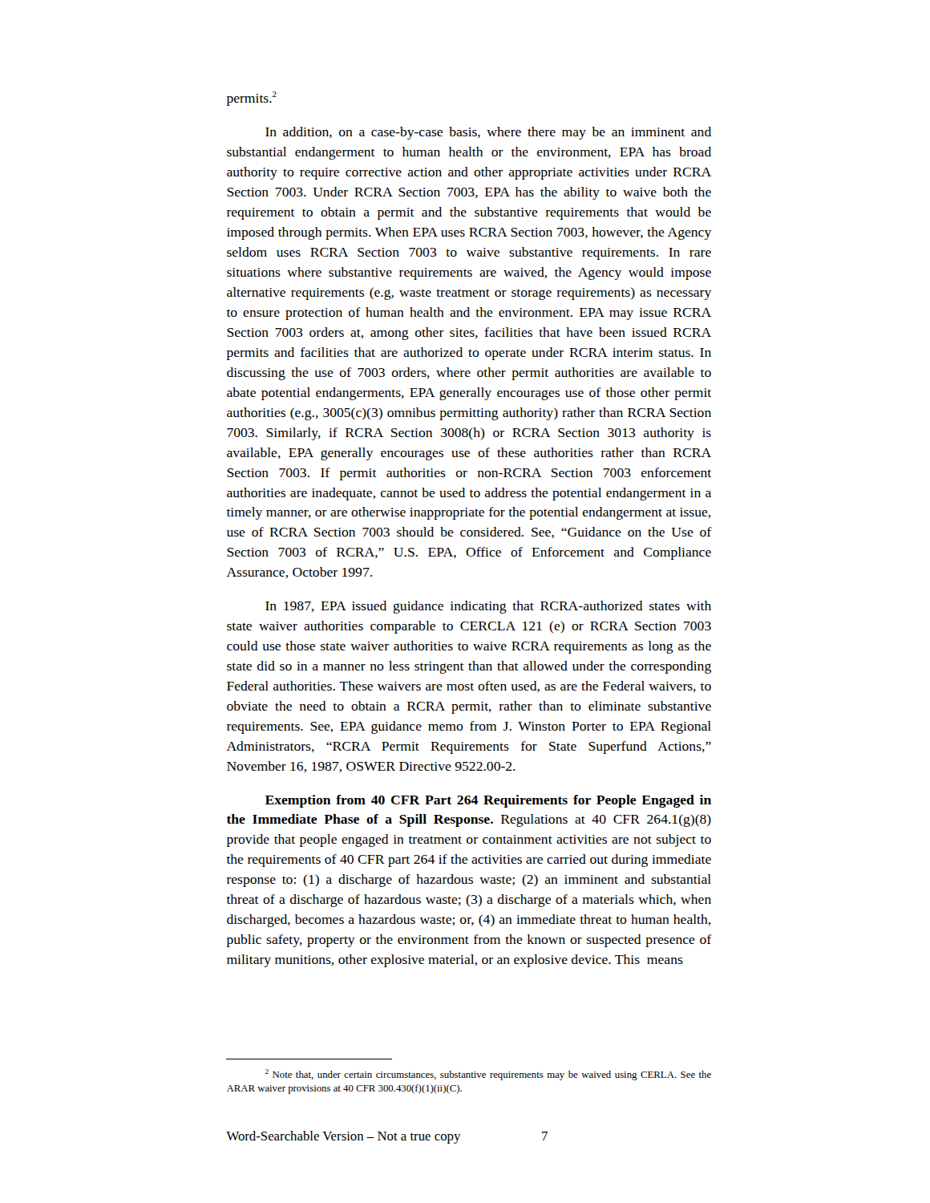permits.2
In addition, on a case-by-case basis, where there may be an imminent and substantial endangerment to human health or the environment, EPA has broad authority to require corrective action and other appropriate activities under RCRA Section 7003. Under RCRA Section 7003, EPA has the ability to waive both the requirement to obtain a permit and the substantive requirements that would be imposed through permits. When EPA uses RCRA Section 7003, however, the Agency seldom uses RCRA Section 7003 to waive substantive requirements. In rare situations where substantive requirements are waived, the Agency would impose alternative requirements (e.g, waste treatment or storage requirements) as necessary to ensure protection of human health and the environment. EPA may issue RCRA Section 7003 orders at, among other sites, facilities that have been issued RCRA permits and facilities that are authorized to operate under RCRA interim status. In discussing the use of 7003 orders, where other permit authorities are available to abate potential endangerments, EPA generally encourages use of those other permit authorities (e.g., 3005(c)(3) omnibus permitting authority) rather than RCRA Section 7003. Similarly, if RCRA Section 3008(h) or RCRA Section 3013 authority is available, EPA generally encourages use of these authorities rather than RCRA Section 7003. If permit authorities or non-RCRA Section 7003 enforcement authorities are inadequate, cannot be used to address the potential endangerment in a timely manner, or are otherwise inappropriate for the potential endangerment at issue, use of RCRA Section 7003 should be considered. See, “Guidance on the Use of Section 7003 of RCRA,” U.S. EPA, Office of Enforcement and Compliance Assurance, October 1997.
In 1987, EPA issued guidance indicating that RCRA-authorized states with state waiver authorities comparable to CERCLA 121 (e) or RCRA Section 7003 could use those state waiver authorities to waive RCRA requirements as long as the state did so in a manner no less stringent than that allowed under the corresponding Federal authorities. These waivers are most often used, as are the Federal waivers, to obviate the need to obtain a RCRA permit, rather than to eliminate substantive requirements. See, EPA guidance memo from J. Winston Porter to EPA Regional Administrators, “RCRA Permit Requirements for State Superfund Actions,” November 16, 1987, OSWER Directive 9522.00-2.
Exemption from 40 CFR Part 264 Requirements for People Engaged in the Immediate Phase of a Spill Response. Regulations at 40 CFR 264.1(g)(8) provide that people engaged in treatment or containment activities are not subject to the requirements of 40 CFR part 264 if the activities are carried out during immediate response to: (1) a discharge of hazardous waste; (2) an imminent and substantial threat of a discharge of hazardous waste; (3) a discharge of a materials which, when discharged, becomes a hazardous waste; or, (4) an immediate threat to human health, public safety, property or the environment from the known or suspected presence of military munitions, other explosive material, or an explosive device. This means
2 Note that, under certain circumstances, substantive requirements may be waived using CERLA. See the ARAR waiver provisions at 40 CFR 300.430(f)(1)(ii)(C).
Word-Searchable Version – Not a true copy 7